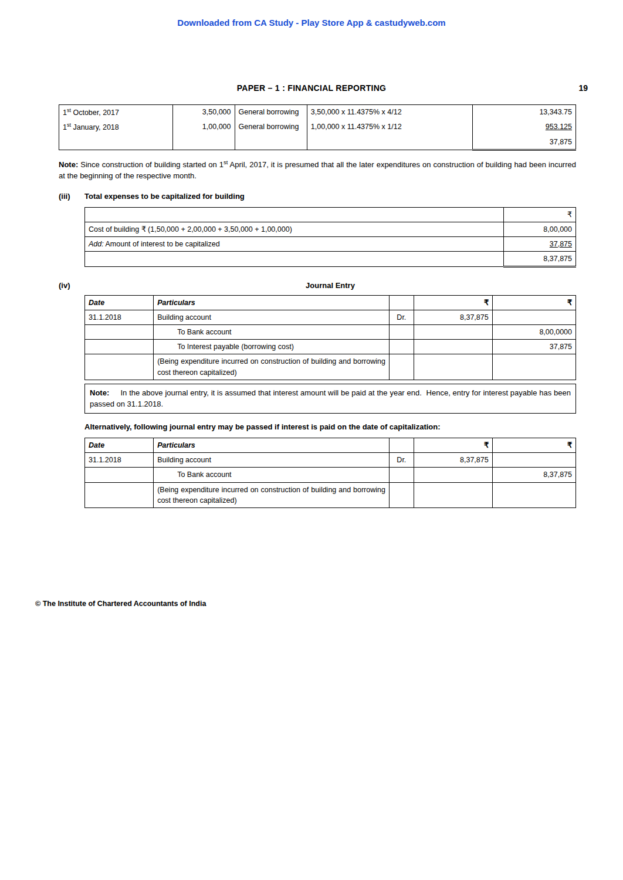Downloaded from CA Study - Play Store App & castudyweb.com
PAPER – 1 : FINANCIAL REPORTING 19
| 1 st October, 2017 | 3,50,000 | General borrowing | 3,50,000 x 11.4375% x 4/12 | 13,343.75 |
| 1 st January, 2018 | 1,00,000 | General borrowing | 1,00,000 x 11.4375% x 1/12 | 953.125 |
| | | | | 37,875 |
Note: Since construction of building started on 1st April, 2017, it is presumed that all the later expenditures on construction of building had been incurred at the beginning of the respective month.
(iii)
Total expenses to be capitalized for building
| | ₹ |
| Cost of building ₹ (1,50,000 + 2,00,000 + 3,50,000 + 1,00,000) | 8,00,000 |
| Add: Amount of interest to be capitalized | 37,875 |
| | 8,37,875 |
(iv)
Journal Entry
| Date | Particulars | | ₹ | ₹ |
| --- | --- | --- | --- | --- |
| 31.1.2018 | Building account | Dr. | 8,37,875 | |
| | To Bank account | | | 8,00,0000 |
| | To Interest payable (borrowing cost) | | | 37,875 |
| | (Being expenditure incurred on construction of building and borrowing cost thereon capitalized) | | | |
Note: In the above journal entry, it is assumed that interest amount will be paid at the year end. Hence, entry for interest payable has been passed on 31.1.2018.
Alternatively, following journal entry may be passed if interest is paid on the date of capitalization:
| Date | Particulars | | ₹ | ₹ |
| --- | --- | --- | --- | --- |
| 31.1.2018 | Building account | Dr. | 8,37,875 | |
| | To Bank account | | | 8,37,875 |
| | (Being expenditure incurred on construction of building and borrowing cost thereon capitalized) | | | |
© The Institute of Chartered Accountants of India